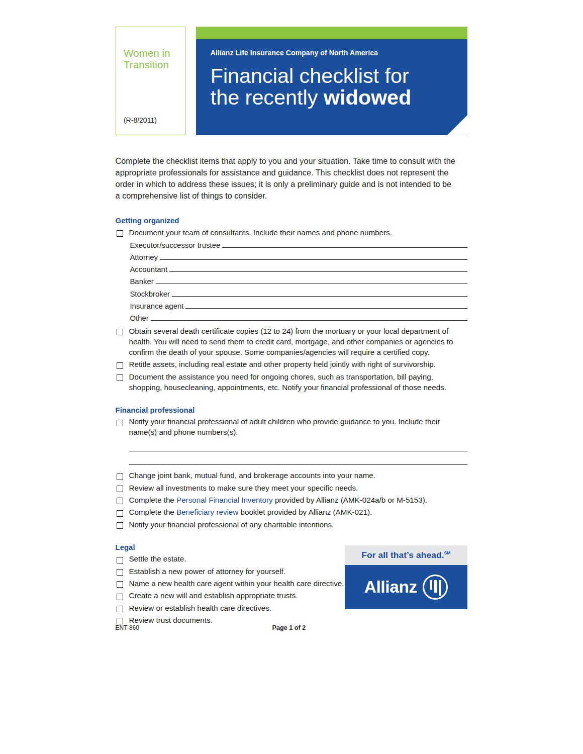Women in
Transition
(R-8/2011)
Allianz Life Insurance Company of North America
Financial checklist for
the recently widowed
Complete the checklist items that apply to you and your situation. Take time to consult with the appropriate professionals for assistance and guidance. This checklist does not represent the order in which to address these issues; it is only a preliminary guide and is not intended to be a comprehensive list of things to consider.
Getting organized
Document your team of consultants. Include their names and phone numbers.
Executor/successor trustee
Attorney
Accountant
Banker
Stockbroker
Insurance agent
Other
Obtain several death certificate copies (12 to 24) from the mortuary or your local department of health. You will need to send them to credit card, mortgage, and other companies or agencies to confirm the death of your spouse. Some companies/agencies will require a certified copy.
Retitle assets, including real estate and other property held jointly with right of survivorship.
Document the assistance you need for ongoing chores, such as transportation, bill paying, shopping, housecleaning, appointments, etc. Notify your financial professional of those needs.
Financial professional
Notify your financial professional of adult children who provide guidance to you. Include their name(s) and phone numbers(s).
Change joint bank, mutual fund, and brokerage accounts into your name.
Review all investments to make sure they meet your specific needs.
Complete the Personal Financial Inventory provided by Allianz (AMK-024a/b or M-5153).
Complete the Beneficiary review booklet provided by Allianz (AMK-021).
Notify your financial professional of any charitable intentions.
Legal
Settle the estate.
Establish a new power of attorney for yourself.
Name a new health care agent within your health care directive.
Create a new will and establish appropriate trusts.
Review or establish health care directives.
Review trust documents.
For all that’s ahead.SM
Allianz
ENT-860
Page 1 of 2